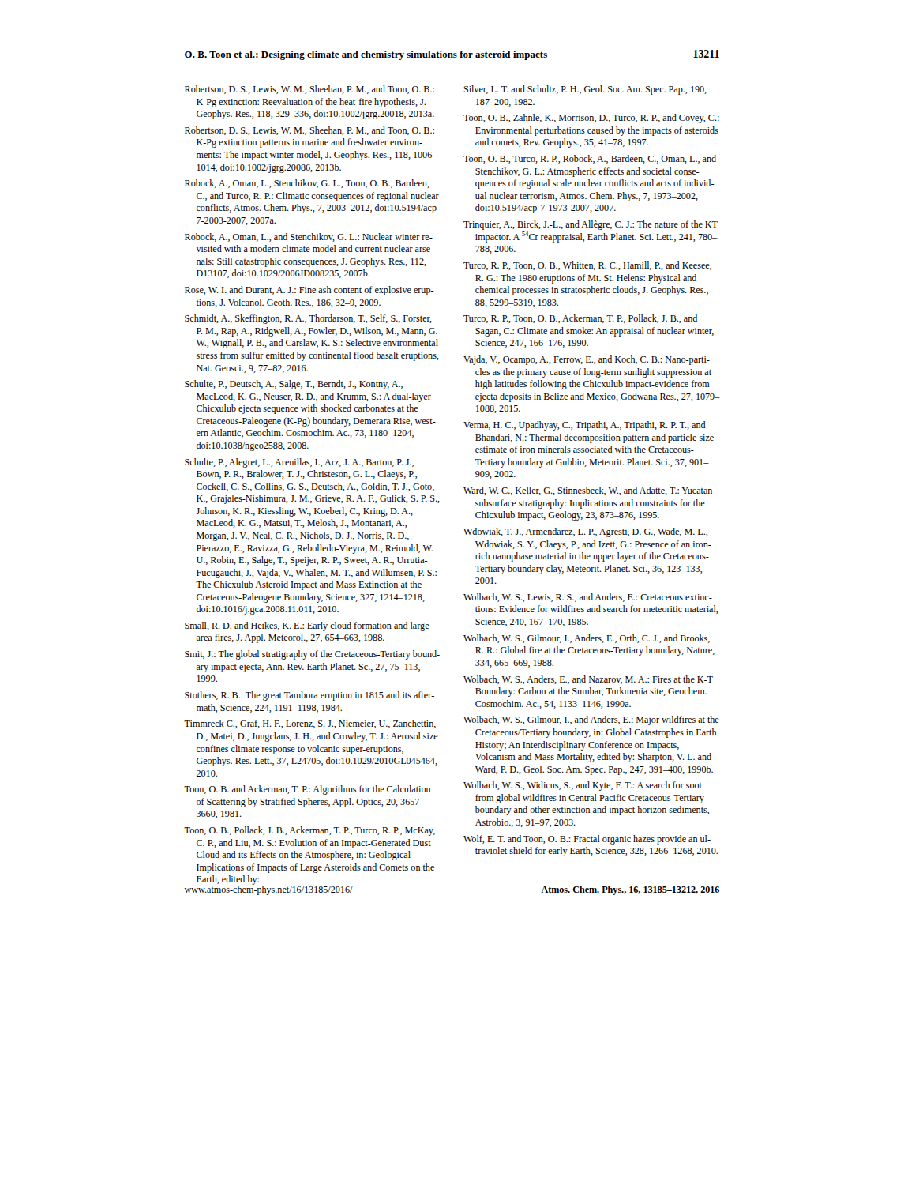O. B. Toon et al.: Designing climate and chemistry simulations for asteroid impacts 13211
Robertson, D. S., Lewis, W. M., Sheehan, P. M., and Toon, O. B.: K-Pg extinction: Reevaluation of the heat-fire hypothesis, J. Geophys. Res., 118, 329–336, doi:10.1002/jgrg.20018, 2013a.
Robertson, D. S., Lewis, W. M., Sheehan, P. M., and Toon, O. B.: K-Pg extinction patterns in marine and freshwater environments: The impact winter model, J. Geophys. Res., 118, 1006–1014, doi:10.1002/jgrg.20086, 2013b.
Robock, A., Oman, L., Stenchikov, G. L., Toon, O. B., Bardeen, C., and Turco, R. P.: Climatic consequences of regional nuclear conflicts, Atmos. Chem. Phys., 7, 2003–2012, doi:10.5194/acp-7-2003-2007, 2007a.
Robock, A., Oman, L., and Stenchikov, G. L.: Nuclear winter revisited with a modern climate model and current nuclear arsenals: Still catastrophic consequences, J. Geophys. Res., 112, D13107, doi:10.1029/2006JD008235, 2007b.
Rose, W. I. and Durant, A. J.: Fine ash content of explosive eruptions, J. Volcanol. Geoth. Res., 186, 32–9, 2009.
Schmidt, A., Skeffington, R. A., Thordarson, T., Self, S., Forster, P. M., Rap, A., Ridgwell, A., Fowler, D., Wilson, M., Mann, G. W., Wignall, P. B., and Carslaw, K. S.: Selective environmental stress from sulfur emitted by continental flood basalt eruptions, Nat. Geosci., 9, 77–82, 2016.
Schulte, P., Deutsch, A., Salge, T., Berndt, J., Kontny, A., MacLeod, K. G., Neuser, R. D., and Krumm, S.: A dual-layer Chicxulub ejecta sequence with shocked carbonates at the Cretaceous-Paleogene (K-Pg) boundary, Demerara Rise, western Atlantic, Geochim. Cosmochim. Ac., 73, 1180–1204, doi:10.1038/ngeo2588, 2008.
Schulte, P., Alegret, L., Arenillas, I., Arz, J. A., Barton, P. J., Bown, P. R., Bralower, T. J., Christeson, G. L., Claeys, P., Cockell, C. S., Collins, G. S., Deutsch, A., Goldin, T. J., Goto, K., Grajales-Nishimura, J. M., Grieve, R. A. F., Gulick, S. P. S., Johnson, K. R., Kiessling, W., Koeberl, C., Kring, D. A., MacLeod, K. G., Matsui, T., Melosh, J., Montanari, A., Morgan, J. V., Neal, C. R., Nichols, D. J., Norris, R. D., Pierazzo, E., Ravizza, G., Rebolledo-Vieyra, M., Reimold, W. U., Robin, E., Salge, T., Speijer, R. P., Sweet, A. R., Urrutia-Fucugauchi, J., Vajda, V., Whalen, M. T., and Willumsen, P. S.: The Chicxulub Asteroid Impact and Mass Extinction at the Cretaceous-Paleogene Boundary, Science, 327, 1214–1218, doi:10.1016/j.gca.2008.11.011, 2010.
Small, R. D. and Heikes, K. E.: Early cloud formation and large area fires, J. Appl. Meteorol., 27, 654–663, 1988.
Smit, J.: The global stratigraphy of the Cretaceous-Tertiary boundary impact ejecta, Ann. Rev. Earth Planet. Sc., 27, 75–113, 1999.
Stothers, R. B.: The great Tambora eruption in 1815 and its aftermath, Science, 224, 1191–1198, 1984.
Timmreck C., Graf, H. F., Lorenz, S. J., Niemeier, U., Zanchettin, D., Matei, D., Jungclaus, J. H., and Crowley, T. J.: Aerosol size confines climate response to volcanic super-eruptions, Geophys. Res. Lett., 37, L24705, doi:10.1029/2010GL045464, 2010.
Toon, O. B. and Ackerman, T. P.: Algorithms for the Calculation of Scattering by Stratified Spheres, Appl. Optics, 20, 3657–3660, 1981.
Toon, O. B., Pollack, J. B., Ackerman, T. P., Turco, R. P., McKay, C. P., and Liu, M. S.: Evolution of an Impact-Generated Dust Cloud and its Effects on the Atmosphere, in: Geological Implications of Impacts of Large Asteroids and Comets on the Earth, edited by:
Silver, L. T. and Schultz, P. H., Geol. Soc. Am. Spec. Pap., 190, 187–200, 1982.
Toon, O. B., Zahnle, K., Morrison, D., Turco, R. P., and Covey, C.: Environmental perturbations caused by the impacts of asteroids and comets, Rev. Geophys., 35, 41–78, 1997.
Toon, O. B., Turco, R. P., Robock, A., Bardeen, C., Oman, L., and Stenchikov, G. L.: Atmospheric effects and societal consequences of regional scale nuclear conflicts and acts of individual nuclear terrorism, Atmos. Chem. Phys., 7, 1973–2002, doi:10.5194/acp-7-1973-2007, 2007.
Trinquier, A., Birck, J.-L., and Allègre, C. J.: The nature of the KT impactor. A 54Cr reappraisal, Earth Planet. Sci. Lett., 241, 780–788, 2006.
Turco, R. P., Toon, O. B., Whitten, R. C., Hamill, P., and Keesee, R. G.: The 1980 eruptions of Mt. St. Helens: Physical and chemical processes in stratospheric clouds, J. Geophys. Res., 88, 5299–5319, 1983.
Turco, R. P., Toon, O. B., Ackerman, T. P., Pollack, J. B., and Sagan, C.: Climate and smoke: An appraisal of nuclear winter, Science, 247, 166–176, 1990.
Vajda, V., Ocampo, A., Ferrow, E., and Koch, C. B.: Nano-particles as the primary cause of long-term sunlight suppression at high latitudes following the Chicxulub impact-evidence from ejecta deposits in Belize and Mexico, Godwana Res., 27, 1079–1088, 2015.
Verma, H. C., Upadhyay, C., Tripathi, A., Tripathi, R. P. T., and Bhandari, N.: Thermal decomposition pattern and particle size estimate of iron minerals associated with the Cretaceous-Tertiary boundary at Gubbio, Meteorit. Planet. Sci., 37, 901–909, 2002.
Ward, W. C., Keller, G., Stinnesbeck, W., and Adatte, T.: Yucatan subsurface stratigraphy: Implications and constraints for the Chicxulub impact, Geology, 23, 873–876, 1995.
Wdowiak, T. J., Armendarez, L. P., Agresti, D. G., Wade, M. L., Wdowiak, S. Y., Claeys, P., and Izett, G.: Presence of an iron-rich nanophase material in the upper layer of the Cretaceous-Tertiary boundary clay, Meteorit. Planet. Sci., 36, 123–133, 2001.
Wolbach, W. S., Lewis, R. S., and Anders, E.: Cretaceous extinctions: Evidence for wildfires and search for meteoritic material, Science, 240, 167–170, 1985.
Wolbach, W. S., Gilmour, I., Anders, E., Orth, C. J., and Brooks, R. R.: Global fire at the Cretaceous-Tertiary boundary, Nature, 334, 665–669, 1988.
Wolbach, W. S., Anders, E., and Nazarov, M. A.: Fires at the K-T Boundary: Carbon at the Sumbar, Turkmenia site, Geochem. Cosmochim. Ac., 54, 1133–1146, 1990a.
Wolbach, W. S., Gilmour, I., and Anders, E.: Major wildfires at the Cretaceous/Tertiary boundary, in: Global Catastrophes in Earth History; An Interdisciplinary Conference on Impacts, Volcanism and Mass Mortality, edited by: Sharpton, V. L. and Ward, P. D., Geol. Soc. Am. Spec. Pap., 247, 391–400, 1990b.
Wolbach, W. S., Widicus, S., and Kyte, F. T.: A search for soot from global wildfires in Central Pacific Cretaceous-Tertiary boundary and other extinction and impact horizon sediments, Astrobio., 3, 91–97, 2003.
Wolf, E. T. and Toon, O. B.: Fractal organic hazes provide an ultraviolet shield for early Earth, Science, 328, 1266–1268, 2010.
www.atmos-chem-phys.net/16/13185/2016/ Atmos. Chem. Phys., 16, 13185–13212, 2016